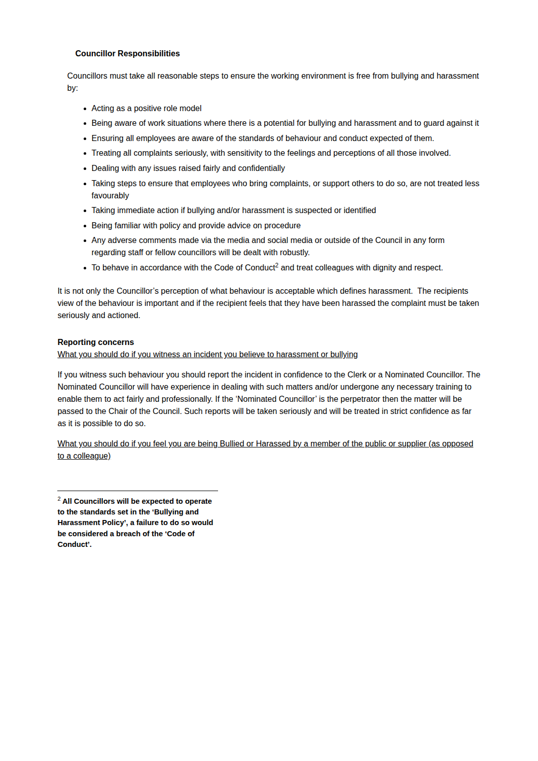Councillor Responsibilities
Councillors must take all reasonable steps to ensure the working environment is free from bullying and harassment by:
Acting as a positive role model
Being aware of work situations where there is a potential for bullying and harassment and to guard against it
Ensuring all employees are aware of the standards of behaviour and conduct expected of them.
Treating all complaints seriously, with sensitivity to the feelings and perceptions of all those involved.
Dealing with any issues raised fairly and confidentially
Taking steps to ensure that employees who bring complaints, or support others to do so, are not treated less favourably
Taking immediate action if bullying and/or harassment is suspected or identified
Being familiar with policy and provide advice on procedure
Any adverse comments made via the media and social media or outside of the Council in any form regarding staff or fellow councillors will be dealt with robustly.
To behave in accordance with the Code of Conduct2 and treat colleagues with dignity and respect.
It is not only the Councillor’s perception of what behaviour is acceptable which defines harassment. The recipients view of the behaviour is important and if the recipient feels that they have been harassed the complaint must be taken seriously and actioned.
Reporting concerns
What you should do if you witness an incident you believe to harassment or bullying
If you witness such behaviour you should report the incident in confidence to the Clerk or a Nominated Councillor. The Nominated Councillor will have experience in dealing with such matters and/or undergone any necessary training to enable them to act fairly and professionally. If the ‘Nominated Councillor’ is the perpetrator then the matter will be passed to the Chair of the Council. Such reports will be taken seriously and will be treated in strict confidence as far as it is possible to do so.
What you should do if you feel you are being Bullied or Harassed by a member of the public or supplier (as opposed to a colleague)
2 All Councillors will be expected to operate to the standards set in the ‘Bullying and Harassment Policy’, a failure to do so would be considered a breach of the ‘Code of Conduct’.